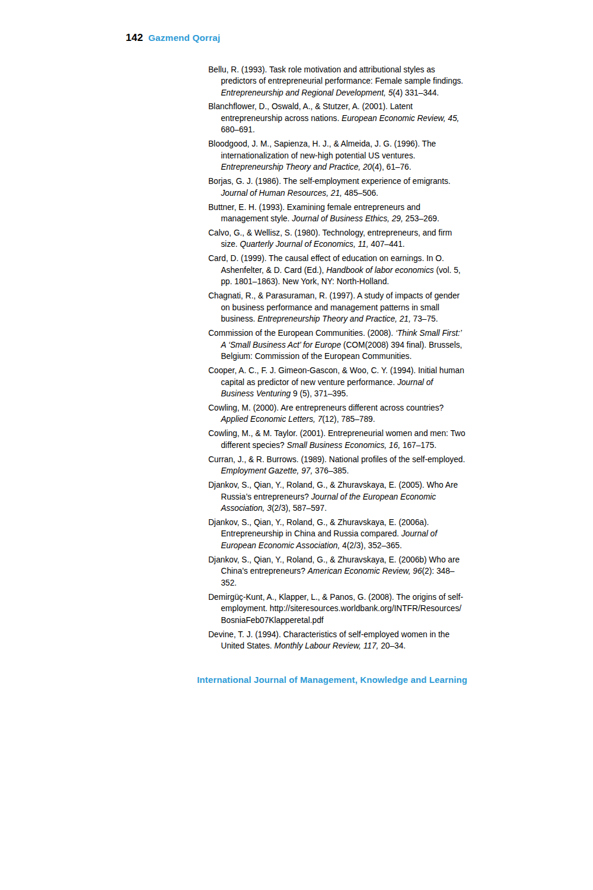142 Gazmend Qorraj
Bellu, R. (1993). Task role motivation and attributional styles as predictors of entrepreneurial performance: Female sample findings. Entrepreneurship and Regional Development, 5(4) 331–344.
Blanchflower, D., Oswald, A., & Stutzer, A. (2001). Latent entrepreneurship across nations. European Economic Review, 45, 680–691.
Bloodgood, J. M., Sapienza, H. J., & Almeida, J. G. (1996). The internationalization of new-high potential US ventures. Entrepreneurship Theory and Practice, 20(4), 61–76.
Borjas, G. J. (1986). The self-employment experience of emigrants. Journal of Human Resources, 21, 485–506.
Buttner, E. H. (1993). Examining female entrepreneurs and management style. Journal of Business Ethics, 29, 253–269.
Calvo, G., & Wellisz, S. (1980). Technology, entrepreneurs, and firm size. Quarterly Journal of Economics, 11, 407–441.
Card, D. (1999). The causal effect of education on earnings. In O. Ashenfelter, & D. Card (Ed.), Handbook of labor economics (vol. 5, pp. 1801–1863). New York, NY: North-Holland.
Chagnati, R., & Parasuraman, R. (1997). A study of impacts of gender on business performance and management patterns in small business. Entrepreneurship Theory and Practice, 21, 73–75.
Commission of the European Communities. (2008). ‘Think Small First:’ A ‘Small Business Act’ for Europe (COM(2008) 394 final). Brussels, Belgium: Commission of the European Communities.
Cooper, A. C., F. J. Gimeon-Gascon, & Woo, C. Y. (1994). Initial human capital as predictor of new venture performance. Journal of Business Venturing 9 (5), 371–395.
Cowling, M. (2000). Are entrepreneurs different across countries? Applied Economic Letters, 7(12), 785–789.
Cowling, M., & M. Taylor. (2001). Entrepreneurial women and men: Two different species? Small Business Economics, 16, 167–175.
Curran, J., & R. Burrows. (1989). National profiles of the self-employed. Employment Gazette, 97, 376–385.
Djankov, S., Qian, Y., Roland, G., & Zhuravskaya, E. (2005). Who Are Russia’s entrepreneurs? Journal of the European Economic Association, 3(2/3), 587–597.
Djankov, S., Qian, Y., Roland, G., & Zhuravskaya, E. (2006a). Entrepreneurship in China and Russia compared. Journal of European Economic Association, 4(2/3), 352–365.
Djankov, S., Qian, Y., Roland, G., & Zhuravskaya, E. (2006b) Who are China’s entrepreneurs? American Economic Review, 96(2): 348–352.
Demirgüç-Kunt, A., Klapper, L., & Panos, G. (2008). The origins of self-employment. http://siteresources.worldbank.org/INTFR/Resources/ BosniaFeb07Klapperetal.pdf
Devine, T. J. (1994). Characteristics of self-employed women in the United States. Monthly Labour Review, 117, 20–34.
International Journal of Management, Knowledge and Learning